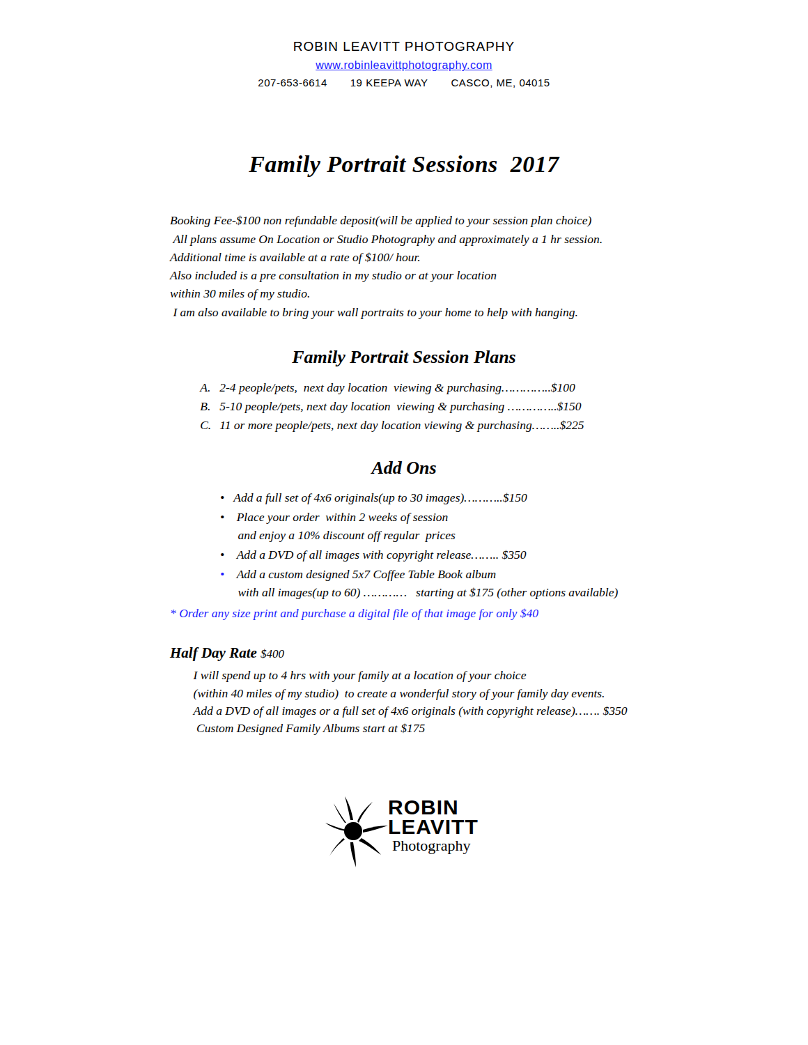ROBIN LEAVITT PHOTOGRAPHY
www.robinleavittphotography.com
207-653-6614 19 KEEPA WAY CASCO, ME, 04015
Family Portrait Sessions 2017
Booking Fee-$100 non refundable deposit(will be applied to your session plan choice) All plans assume On Location or Studio Photography and approximately a 1 hr session. Additional time is available at a rate of $100/ hour. Also included is a pre consultation in my studio or at your location within 30 miles of my studio. I am also available to bring your wall portraits to your home to help with hanging.
Family Portrait Session Plans
A. 2-4 people/pets, next day location viewing & purchasing…………..$100
B. 5-10 people/pets, next day location viewing & purchasing …………..$150
C. 11 or more people/pets, next day location viewing & purchasing……..$225
Add Ons
Add a full set of 4x6 originals(up to 30 images)………..$150
Place your order within 2 weeks of session and enjoy a 10% discount off regular prices
Add a DVD of all images with copyright release…….. $350
Add a custom designed 5x7 Coffee Table Book album with all images(up to 60) ………… starting at $175 (other options available)
* Order any size print and purchase a digital file of that image for only $40
Half Day Rate $400
I will spend up to 4 hrs with your family at a location of your choice (within 40 miles of my studio) to create a wonderful story of your family day events. Add a DVD of all images or a full set of 4x6 originals (with copyright release)……. $350 Custom Designed Family Albums start at $175
ROBIN LEAVITT Photography